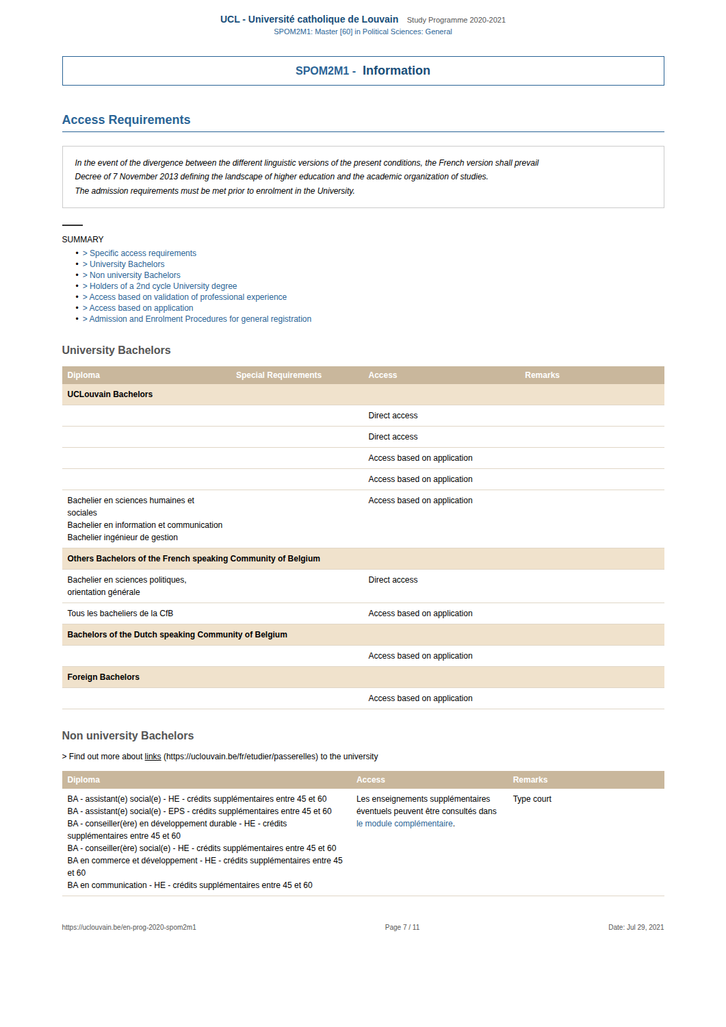UCL - Université catholique de Louvain Study Programme 2020-2021
SPOM2M1: Master [60] in Political Sciences: General
SPOM2M1 -Information
Access Requirements
In the event of the divergence between the different linguistic versions of the present conditions, the French version shall prevail
Decree of 7 November 2013 defining the landscape of higher education and the academic organization of studies.
The admission requirements must be met prior to enrolment in the University.
SUMMARY
> Specific access requirements
> University Bachelors
> Non university Bachelors
> Holders of a 2nd cycle University degree
> Access based on validation of professional experience
> Access based on application
> Admission and Enrolment Procedures for general registration
University Bachelors
| Diploma | Special Requirements | Access | Remarks |
| --- | --- | --- | --- |
| UCLouvain Bachelors |
| | | Direct access | |
| | | Direct access | |
| | | Access based on application | |
| | | Access based on application | |
| Bachelier en sciences humaines et sociales Bachelier en information et communication Bachelier ingénieur de gestion | | Access based on application | |
| Others Bachelors of the French speaking Community of Belgium |
| Bachelier en sciences politiques, orientation générale | | Direct access | |
| Tous les bacheliers de la CfB | | Access based on application | |
| Bachelors of the Dutch speaking Community of Belgium |
| | | Access based on application | |
| Foreign Bachelors |
| | | Access based on application | |
Non university Bachelors
> Find out more about links (https://uclouvain.be/fr/etudier/passerelles) to the university
| Diploma | Access | Remarks |
| --- | --- | --- |
| BA - assistant(e) social(e) - HE - crédits supplémentaires entre 45 et 60 BA - assistant(e) social(e) - EPS - crédits supplémentaires entre 45 et 60 BA - conseiller(ère) en développement durable - HE - crédits supplémentaires entre 45 et 60 BA - conseiller(ère) social(e) - HE - crédits supplémentaires entre 45 et 60 BA en commerce et développement - HE - crédits supplémentaires entre 45 et 60 BA en communication - HE - crédits supplémentaires entre 45 et 60 | Les enseignements supplémentaires éventuels peuvent être consultés dans le module complémentaire . | Type court |
https://uclouvain.be/en-prog-2020-spom2m1 Page 7 / 11 Date: Jul 29, 2021